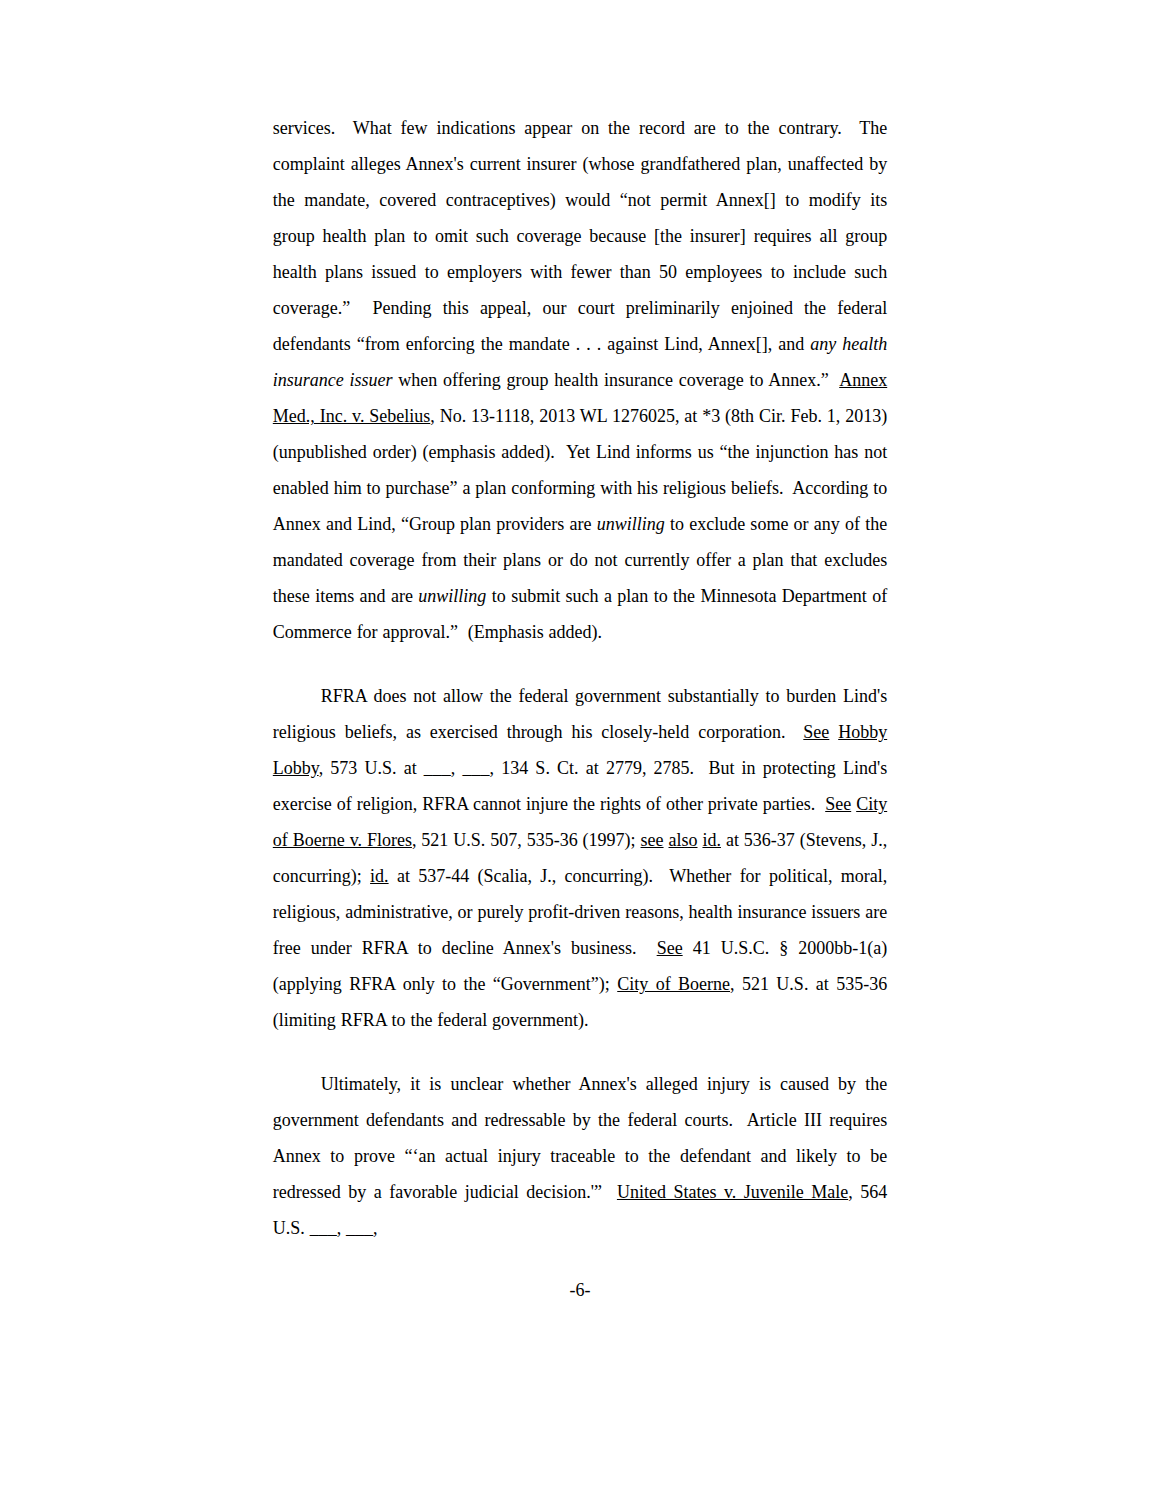services. What few indications appear on the record are to the contrary. The complaint alleges Annex's current insurer (whose grandfathered plan, unaffected by the mandate, covered contraceptives) would “not permit Annex[] to modify its group health plan to omit such coverage because [the insurer] requires all group health plans issued to employers with fewer than 50 employees to include such coverage.” Pending this appeal, our court preliminarily enjoined the federal defendants “from enforcing the mandate . . . against Lind, Annex[], and any health insurance issuer when offering group health insurance coverage to Annex.” Annex Med., Inc. v. Sebelius, No. 13-1118, 2013 WL 1276025, at *3 (8th Cir. Feb. 1, 2013) (unpublished order) (emphasis added). Yet Lind informs us “the injunction has not enabled him to purchase” a plan conforming with his religious beliefs. According to Annex and Lind, “Group plan providers are unwilling to exclude some or any of the mandated coverage from their plans or do not currently offer a plan that excludes these items and are unwilling to submit such a plan to the Minnesota Department of Commerce for approval.” (Emphasis added).
RFRA does not allow the federal government substantially to burden Lind's religious beliefs, as exercised through his closely-held corporation. See Hobby Lobby, 573 U.S. at ___, ___, 134 S. Ct. at 2779, 2785. But in protecting Lind's exercise of religion, RFRA cannot injure the rights of other private parties. See City of Boerne v. Flores, 521 U.S. 507, 535-36 (1997); see also id. at 536-37 (Stevens, J., concurring); id. at 537-44 (Scalia, J., concurring). Whether for political, moral, religious, administrative, or purely profit-driven reasons, health insurance issuers are free under RFRA to decline Annex's business. See 41 U.S.C. § 2000bb-1(a) (applying RFRA only to the “Government”); City of Boerne, 521 U.S. at 535-36 (limiting RFRA to the federal government).
Ultimately, it is unclear whether Annex's alleged injury is caused by the government defendants and redressable by the federal courts. Article III requires Annex to prove “‘an actual injury traceable to the defendant and likely to be redressed by a favorable judicial decision.'” United States v. Juvenile Male, 564 U.S. ___, ___,
-6-